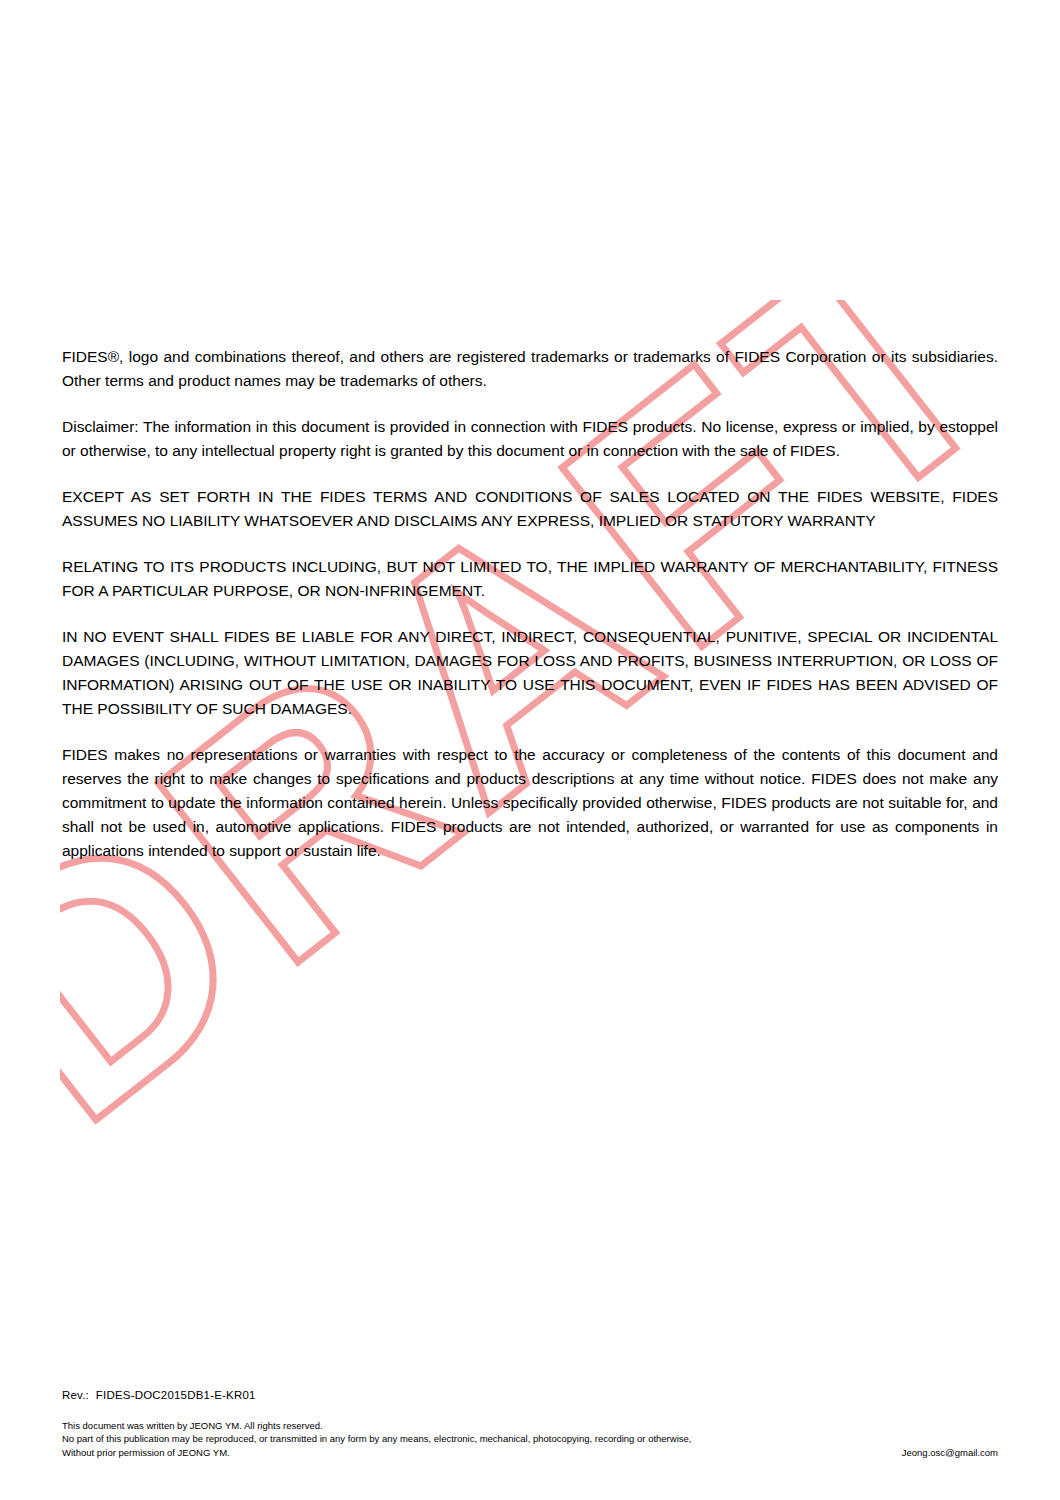DRAFT
FIDES®, logo and combinations thereof, and others are registered trademarks or trademarks of FIDES Corporation or its subsidiaries. Other terms and product names may be trademarks of others.
Disclaimer: The information in this document is provided in connection with FIDES products. No license, express or implied, by estoppel or otherwise, to any intellectual property right is granted by this document or in connection with the sale of FIDES.
EXCEPT AS SET FORTH IN THE FIDES TERMS AND CONDITIONS OF SALES LOCATED ON THE FIDES WEBSITE, FIDES ASSUMES NO LIABILITY WHATSOEVER AND DISCLAIMS ANY EXPRESS, IMPLIED OR STATUTORY WARRANTY
RELATING TO ITS PRODUCTS INCLUDING, BUT NOT LIMITED TO, THE IMPLIED WARRANTY OF MERCHANTABILITY, FITNESS FOR A PARTICULAR PURPOSE, OR NON-INFRINGEMENT.
IN NO EVENT SHALL FIDES BE LIABLE FOR ANY DIRECT, INDIRECT, CONSEQUENTIAL, PUNITIVE, SPECIAL OR INCIDENTAL DAMAGES (INCLUDING, WITHOUT LIMITATION, DAMAGES FOR LOSS AND PROFITS, BUSINESS INTERRUPTION, OR LOSS OF INFORMATION) ARISING OUT OF THE USE OR INABILITY TO USE THIS DOCUMENT, EVEN IF FIDES HAS BEEN ADVISED OF THE POSSIBILITY OF SUCH DAMAGES.
FIDES makes no representations or warranties with respect to the accuracy or completeness of the contents of this document and reserves the right to make changes to specifications and products descriptions at any time without notice. FIDES does not make any commitment to update the information contained herein. Unless specifically provided otherwise, FIDES products are not suitable for, and shall not be used in, automotive applications. FIDES products are not intended, authorized, or warranted for use as components in applications intended to support or sustain life.
Rev.: FIDES-DOC2015DB1-E-KR01
This document was written by JEONG YM. All rights reserved.
No part of this publication may be reproduced, or transmitted in any form by any means, electronic, mechanical, photocopying, recording or otherwise,
Without prior permission of JEONG YM. Jeong.osc@gmail.com